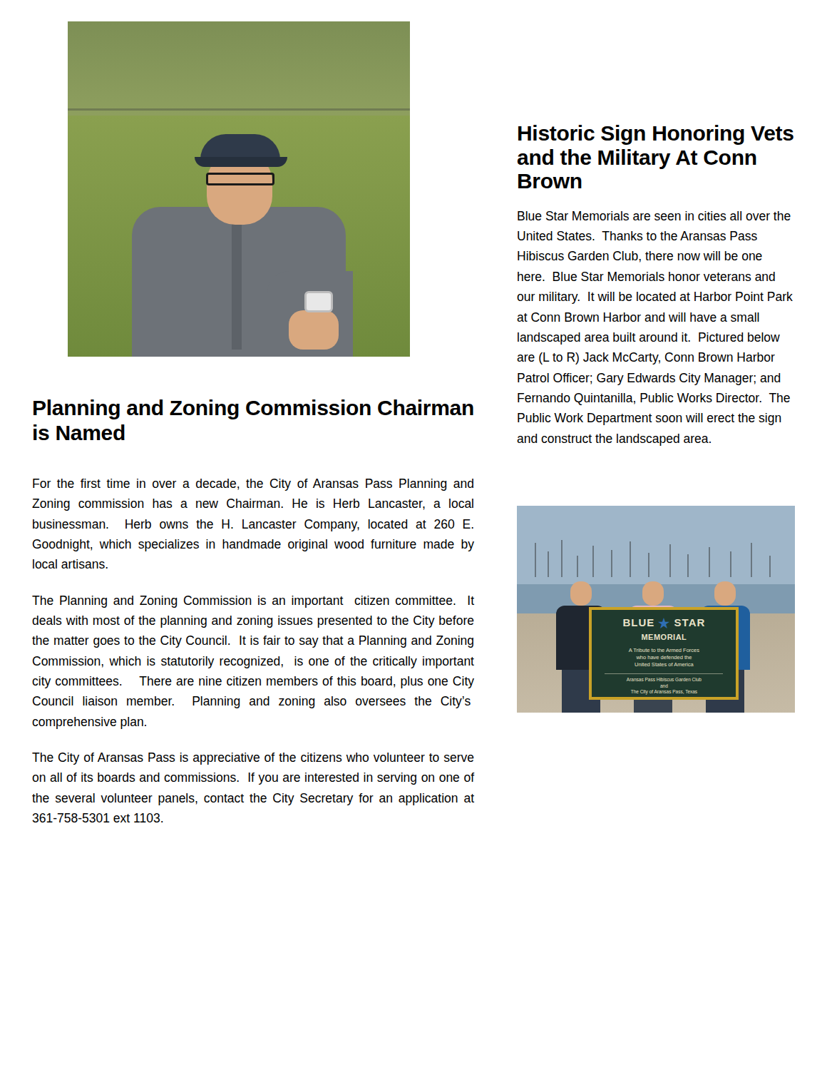Planning and Zoning Commission Chairman is Named
For the first time in over a decade, the City of Aransas Pass Planning and Zoning commission has a new Chairman. He is Herb Lancaster, a local businessman. Herb owns the H. Lancaster Company, located at 260 E. Goodnight, which specializes in handmade original wood furniture made by local artisans.
The Planning and Zoning Commission is an important citizen committee. It deals with most of the planning and zoning issues presented to the City before the matter goes to the City Council. It is fair to say that a Planning and Zoning Commission, which is statutorily recognized, is one of the critically important city committees. There are nine citizen members of this board, plus one City Council liaison member. Planning and zoning also oversees the City’s comprehensive plan.
The City of Aransas Pass is appreciative of the citizens who volunteer to serve on all of its boards and commissions. If you are interested in serving on one of the several volunteer panels, contact the City Secretary for an application at 361-758-5301 ext 1103.
Historic Sign Honoring Vets and the Military At Conn Brown
Blue Star Memorials are seen in cities all over the United States. Thanks to the Aransas Pass Hibiscus Garden Club, there now will be one here. Blue Star Memorials honor veterans and our military. It will be located at Harbor Point Park at Conn Brown Harbor and will have a small landscaped area built around it. Pictured below are (L to R) Jack McCarty, Conn Brown Harbor Patrol Officer; Gary Edwards City Manager; and Fernando Quintanilla, Public Works Director. The Public Work Department soon will erect the sign and construct the landscaped area.
BLUE ★ STAR
MEMORIAL
A Tribute to the Armed Forces
who have defended the
United States of America
Aransas Pass Hibiscus Garden Club
and
The City of Aransas Pass, Texas